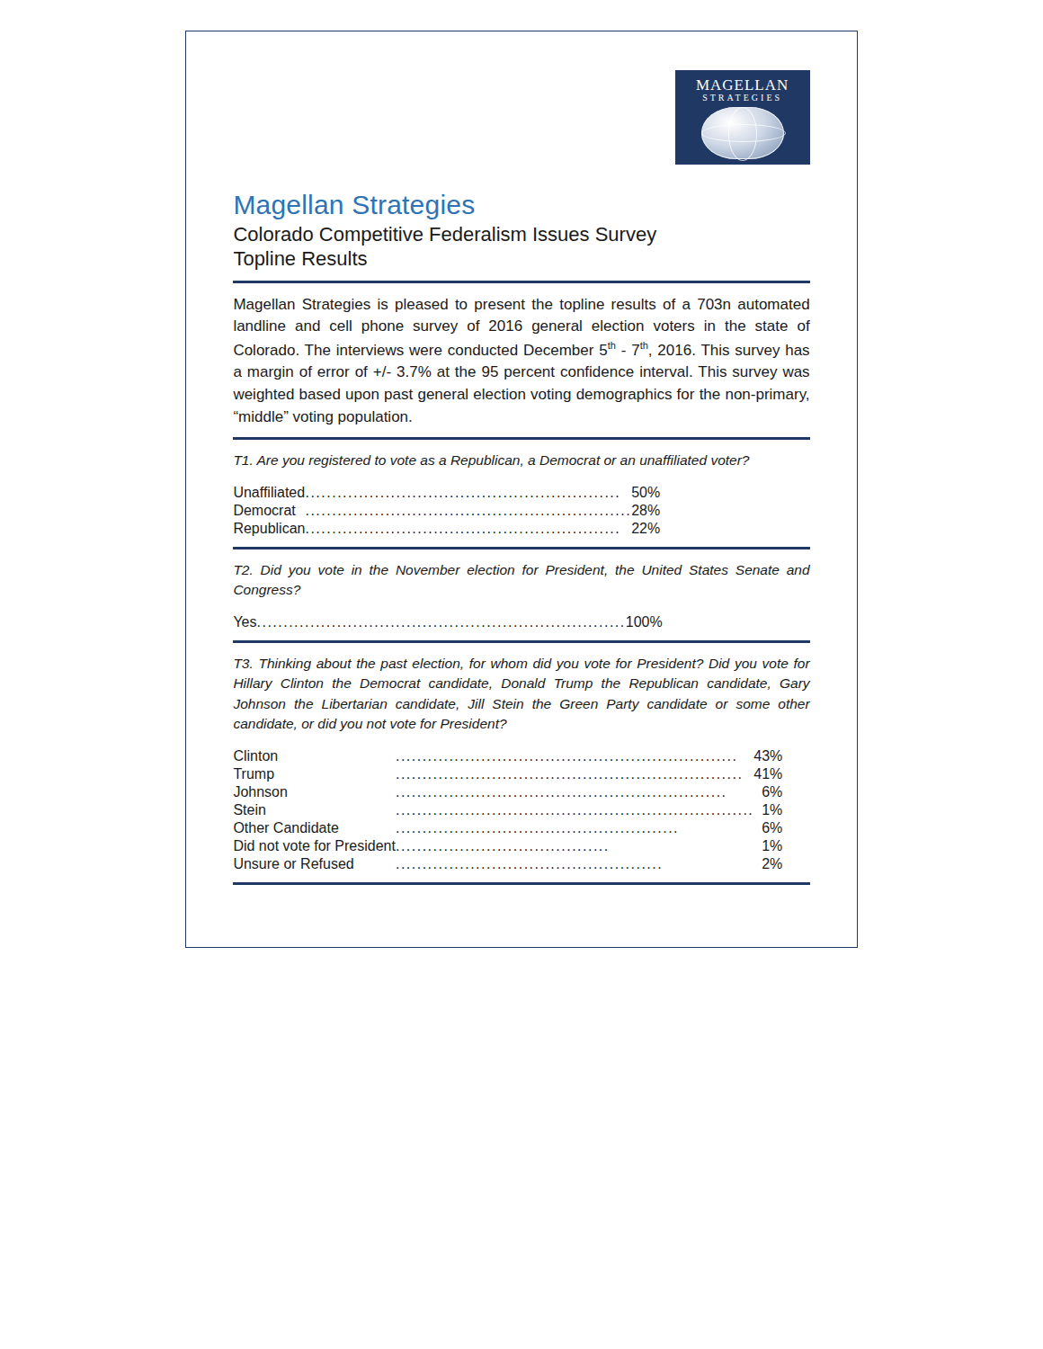MAGELLAN STRATEGIES
Magellan Strategies
Colorado Competitive Federalism Issues Survey
Topline Results
Magellan Strategies is pleased to present the topline results of a 703n automated landline and cell phone survey of 2016 general election voters in the state of Colorado. The interviews were conducted December 5th - 7th, 2016. This survey has a margin of error of +/- 3.7% at the 95 percent confidence interval. This survey was weighted based upon past general election voting demographics for the non-primary, “middle” voting population.
T1. Are you registered to vote as a Republican, a Democrat or an unaffiliated voter?
| Unaffiliated | ........................................................... | 50% |
| Democrat | ............................................................. | 28% |
| Republican | ........................................................... | 22% |
T2. Did you vote in the November election for President, the United States Senate and Congress?
| Yes | ..................................................................... | 100% |
T3. Thinking about the past election, for whom did you vote for President? Did you vote for Hillary Clinton the Democrat candidate, Donald Trump the Republican candidate, Gary Johnson the Libertarian candidate, Jill Stein the Green Party candidate or some other candidate, or did you not vote for President?
| Clinton | ................................................................ | 43% |
| Trump | ................................................................. | 41% |
| Johnson | .............................................................. | 6% |
| Stein | ................................................................... | 1% |
| Other Candidate | ..................................................... | 6% |
| Did not vote for President | ........................................ | 1% |
| Unsure or Refused | .................................................. | 2% |